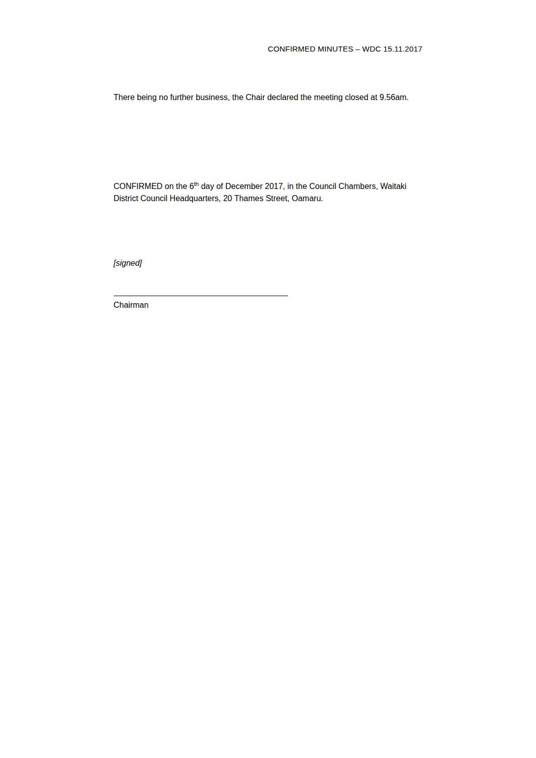CONFIRMED MINUTES – WDC 15.11.2017
There being no further business, the Chair declared the meeting closed at 9.56am.
CONFIRMED on the 6th day of December 2017, in the Council Chambers, Waitaki District Council Headquarters, 20 Thames Street, Oamaru.
[signed]
Chairman